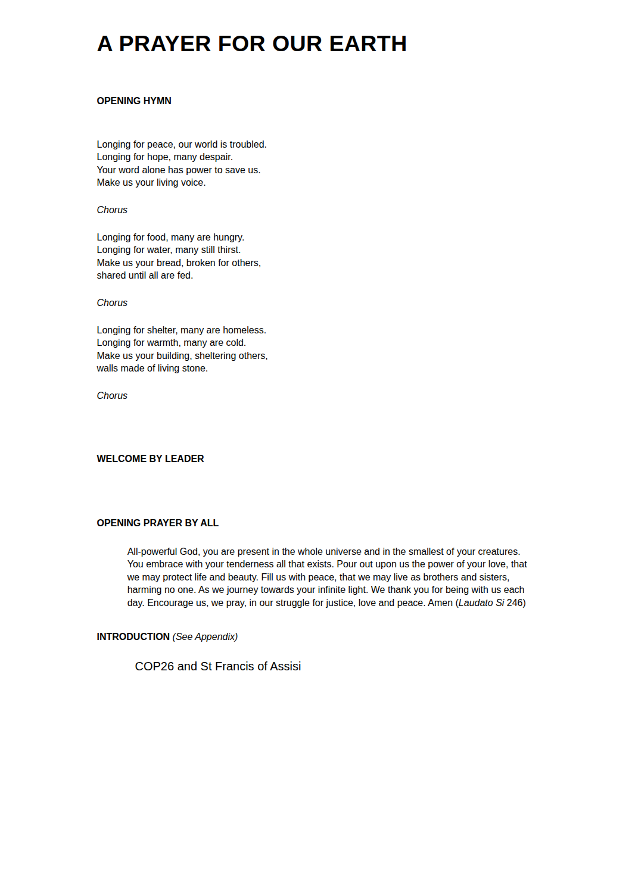A PRAYER FOR OUR EARTH
Opening Hymn
Longing for peace, our world is troubled.
Longing for hope, many despair.
Your word alone has power to save us.
Make us your living voice.
Chorus
Longing for food, many are hungry.
Longing for water, many still thirst.
Make us your bread, broken for others,
shared until all are fed.
Chorus
Longing for shelter, many are homeless.
Longing for warmth, many are cold.
Make us your building, sheltering others,
walls made of living stone.
Chorus
Welcome by Leader
Opening Prayer by All
All-powerful God, you are present in the whole universe and in the smallest of your creatures. You embrace with your tenderness all that exists. Pour out upon us the power of your love, that we may protect life and beauty. Fill us with peace, that we may live as brothers and sisters, harming no one. As we journey towards your infinite light. We thank you for being with us each day. Encourage us, we pray, in our struggle for justice, love and peace. Amen (Laudato Si 246)
Introduction (See Appendix)
COP26 and St Francis of Assisi